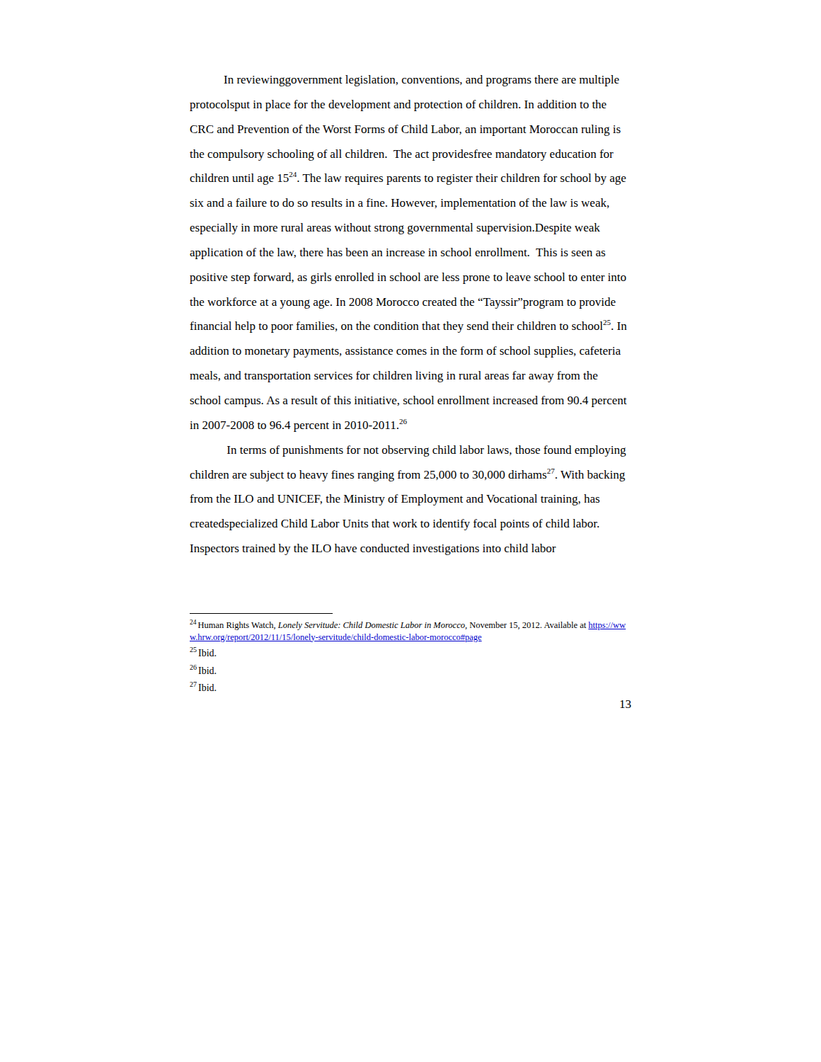In reviewinggovernment legislation, conventions, and programs there are multiple protocolsput in place for the development and protection of children. In addition to the CRC and Prevention of the Worst Forms of Child Labor, an important Moroccan ruling is the compulsory schooling of all children. The act providesfree mandatory education for children until age 1524. The law requires parents to register their children for school by age six and a failure to do so results in a fine. However, implementation of the law is weak, especially in more rural areas without strong governmental supervision.Despite weak application of the law, there has been an increase in school enrollment. This is seen as positive step forward, as girls enrolled in school are less prone to leave school to enter into the workforce at a young age. In 2008 Morocco created the “Tayssir”program to provide financial help to poor families, on the condition that they send their children to school25. In addition to monetary payments, assistance comes in the form of school supplies, cafeteria meals, and transportation services for children living in rural areas far away from the school campus. As a result of this initiative, school enrollment increased from 90.4 percent in 2007-2008 to 96.4 percent in 2010-2011.26
In terms of punishments for not observing child labor laws, those found employing children are subject to heavy fines ranging from 25,000 to 30,000 dirhams27. With backing from the ILO and UNICEF, the Ministry of Employment and Vocational training, has createdspecialized Child Labor Units that work to identify focal points of child labor. Inspectors trained by the ILO have conducted investigations into child labor
24 Human Rights Watch, Lonely Servitude: Child Domestic Labor in Morocco, November 15, 2012. Available at https://www.hrw.org/report/2012/11/15/lonely-servitude/child-domestic-labor-morocco#page
25 Ibid.
26 Ibid.
27 Ibid.
13